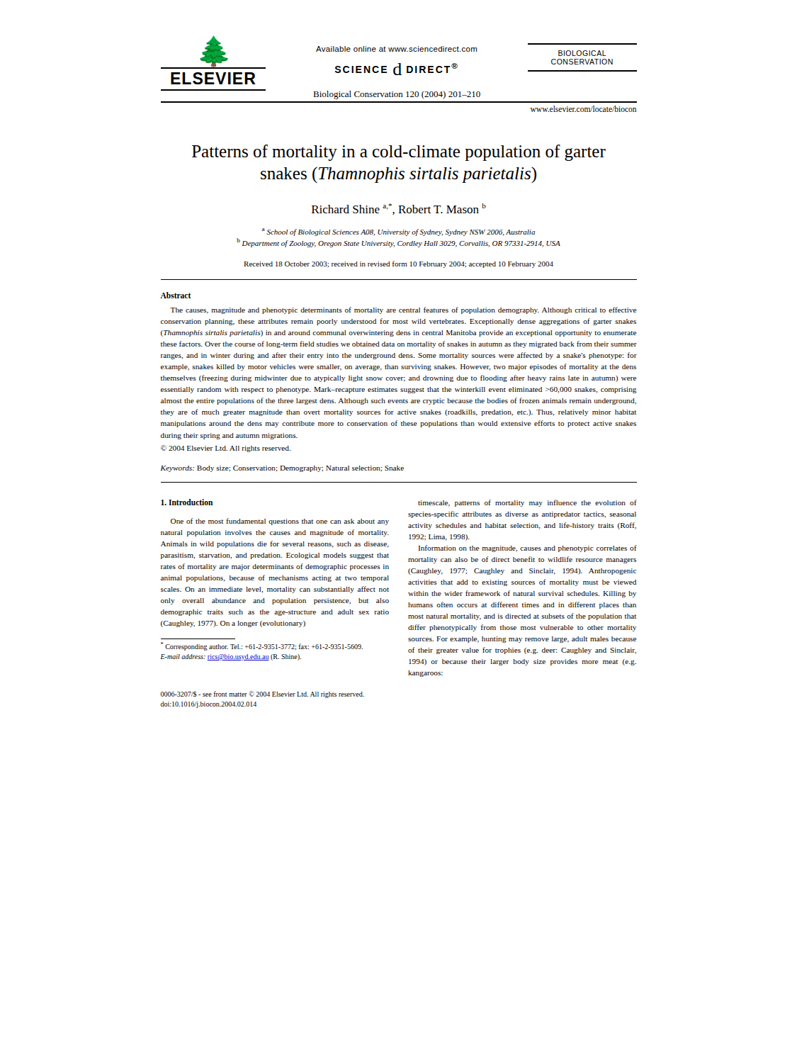🌲
ELSEVIER
Available online at www.sciencedirect.com
SCIENCE d DIRECT®
Biological Conservation 120 (2004) 201–210
BIOLOGICAL
CONSERVATION
www.elsevier.com/locate/biocon
Patterns of mortality in a cold-climate population of garter
snakes (Thamnophis sirtalis parietalis)
Richard Shine a,*, Robert T. Mason b
a School of Biological Sciences A08, University of Sydney, Sydney NSW 2006, Australia
b Department of Zoology, Oregon State University, Cordley Hall 3029, Corvallis, OR 97331-2914, USA
Received 18 October 2003; received in revised form 10 February 2004; accepted 10 February 2004
Abstract
The causes, magnitude and phenotypic determinants of mortality are central features of population demography. Although critical to effective conservation planning, these attributes remain poorly understood for most wild vertebrates. Exceptionally dense aggregations of garter snakes (Thamnophis sirtalis parietalis) in and around communal overwintering dens in central Manitoba provide an exceptional opportunity to enumerate these factors. Over the course of long-term field studies we obtained data on mortality of snakes in autumn as they migrated back from their summer ranges, and in winter during and after their entry into the underground dens. Some mortality sources were affected by a snake's phenotype: for example, snakes killed by motor vehicles were smaller, on average, than surviving snakes. However, two major episodes of mortality at the dens themselves (freezing during midwinter due to atypically light snow cover; and drowning due to flooding after heavy rains late in autumn) were essentially random with respect to phenotype. Mark–recapture estimates suggest that the winterkill event eliminated >60,000 snakes, comprising almost the entire populations of the three largest dens. Although such events are cryptic because the bodies of frozen animals remain underground, they are of much greater magnitude than overt mortality sources for active snakes (roadkills, predation, etc.). Thus, relatively minor habitat manipulations around the dens may contribute more to conservation of these populations than would extensive efforts to protect active snakes during their spring and autumn migrations.
© 2004 Elsevier Ltd. All rights reserved.
Keywords: Body size; Conservation; Demography; Natural selection; Snake
1. Introduction
One of the most fundamental questions that one can ask about any natural population involves the causes and magnitude of mortality. Animals in wild populations die for several reasons, such as disease, parasitism, starvation, and predation. Ecological models suggest that rates of mortality are major determinants of demographic processes in animal populations, because of mechanisms acting at two temporal scales. On an immediate level, mortality can substantially affect not only overall abundance and population persistence, but also demographic traits such as the age-structure and adult sex ratio (Caughley, 1977). On a longer (evolutionary)
* Corresponding author. Tel.: +61-2-9351-3772; fax: +61-2-9351-5609.
E-mail address: rics@bio.usyd.edu.au (R. Shine).
timescale, patterns of mortality may influence the evolution of species-specific attributes as diverse as antipredator tactics, seasonal activity schedules and habitat selection, and life-history traits (Roff, 1992; Lima, 1998).
Information on the magnitude, causes and phenotypic correlates of mortality can also be of direct benefit to wildlife resource managers (Caughley, 1977; Caughley and Sinclair, 1994). Anthropogenic activities that add to existing sources of mortality must be viewed within the wider framework of natural survival schedules. Killing by humans often occurs at different times and in different places than most natural mortality, and is directed at subsets of the population that differ phenotypically from those most vulnerable to other mortality sources. For example, hunting may remove large, adult males because of their greater value for trophies (e.g. deer: Caughley and Sinclair, 1994) or because their larger body size provides more meat (e.g. kangaroos:
0006-3207/$ - see front matter © 2004 Elsevier Ltd. All rights reserved.
doi:10.1016/j.biocon.2004.02.014